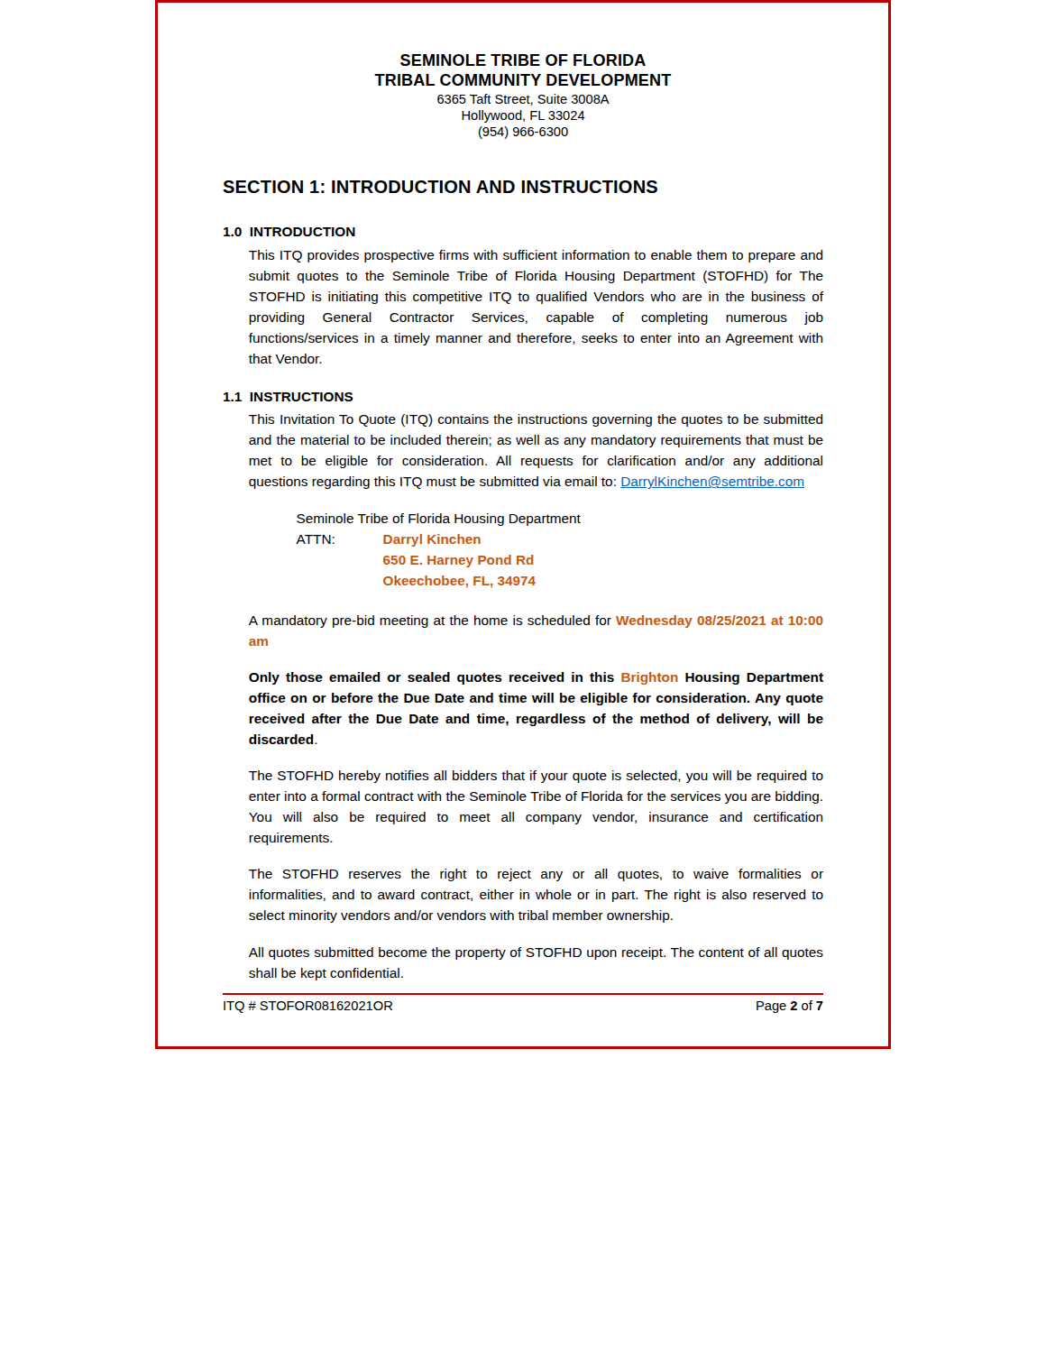SEMINOLE TRIBE OF FLORIDA
TRIBAL COMMUNITY DEVELOPMENT
6365 Taft Street, Suite 3008A
Hollywood, FL 33024
(954) 966-6300
SECTION 1: INTRODUCTION AND INSTRUCTIONS
1.0 INTRODUCTION
This ITQ provides prospective firms with sufficient information to enable them to prepare and submit quotes to the Seminole Tribe of Florida Housing Department (STOFHD) for The STOFHD is initiating this competitive ITQ to qualified Vendors who are in the business of providing General Contractor Services, capable of completing numerous job functions/services in a timely manner and therefore, seeks to enter into an Agreement with that Vendor.
1.1 INSTRUCTIONS
This Invitation To Quote (ITQ) contains the instructions governing the quotes to be submitted and the material to be included therein; as well as any mandatory requirements that must be met to be eligible for consideration. All requests for clarification and/or any additional questions regarding this ITQ must be submitted via email to: DarrylKinchen@semtribe.com
Seminole Tribe of Florida Housing Department
ATTN:
Darryl Kinchen
650 E. Harney Pond Rd
Okeechobee, FL, 34974
A mandatory pre-bid meeting at the home is scheduled for Wednesday 08/25/2021 at 10:00 am
Only those emailed or sealed quotes received in this Brighton Housing Department office on or before the Due Date and time will be eligible for consideration. Any quote received after the Due Date and time, regardless of the method of delivery, will be discarded.
The STOFHD hereby notifies all bidders that if your quote is selected, you will be required to enter into a formal contract with the Seminole Tribe of Florida for the services you are bidding. You will also be required to meet all company vendor, insurance and certification requirements.
The STOFHD reserves the right to reject any or all quotes, to waive formalities or informalities, and to award contract, either in whole or in part. The right is also reserved to select minority vendors and/or vendors with tribal member ownership.
All quotes submitted become the property of STOFHD upon receipt. The content of all quotes shall be kept confidential.
ITQ # STOFOR08162021OR
Page 2 of 7